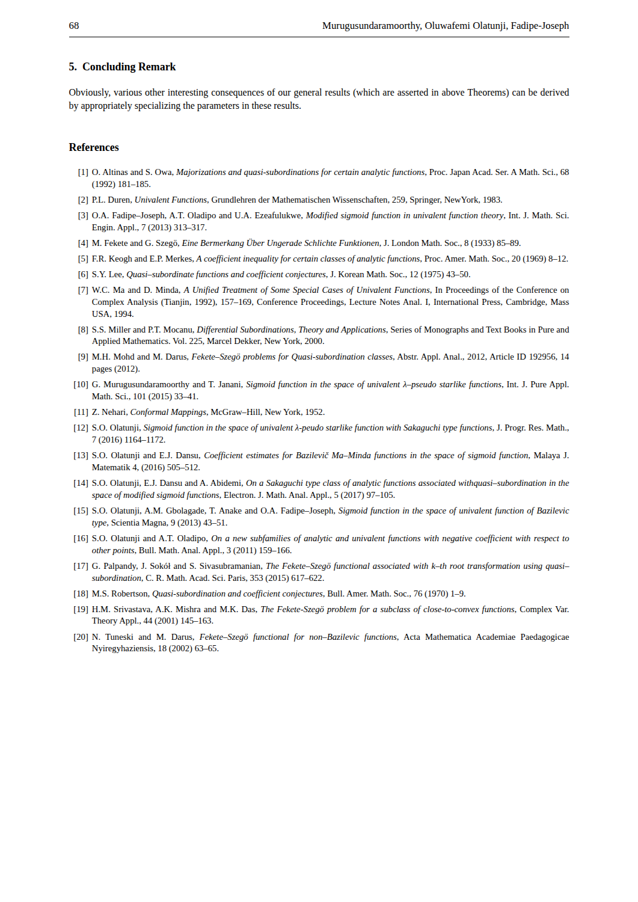68 Murugusundaramoorthy, Oluwafemi Olatunji, Fadipe-Joseph
5. Concluding Remark
Obviously, various other interesting consequences of our general results (which are asserted in above Theorems) can be derived by appropriately specializing the parameters in these results.
References
O. Altinas and S. Owa, Majorizations and quasi-subordinations for certain analytic functions, Proc. Japan Acad. Ser. A Math. Sci., 68 (1992) 181–185.
P.L. Duren, Univalent Functions, Grundlehren der Mathematischen Wissenschaften, 259, Springer, NewYork, 1983.
O.A. Fadipe–Joseph, A.T. Oladipo and U.A. Ezeafulukwe, Modified sigmoid function in univalent function theory, Int. J. Math. Sci. Engin. Appl., 7 (2013) 313–317.
M. Fekete and G. Szegö, Eine Bermerkang Über Ungerade Schlichte Funktionen, J. London Math. Soc., 8 (1933) 85–89.
F.R. Keogh and E.P. Merkes, A coefficient inequality for certain classes of analytic functions, Proc. Amer. Math. Soc., 20 (1969) 8–12.
S.Y. Lee, Quasi–subordinate functions and coefficient conjectures, J. Korean Math. Soc., 12 (1975) 43–50.
W.C. Ma and D. Minda, A Unified Treatment of Some Special Cases of Univalent Functions, In Proceedings of the Conference on Complex Analysis (Tianjin, 1992), 157–169, Conference Proceedings, Lecture Notes Anal. I, International Press, Cambridge, Mass USA, 1994.
S.S. Miller and P.T. Mocanu, Differential Subordinations, Theory and Applications, Series of Monographs and Text Books in Pure and Applied Mathematics. Vol. 225, Marcel Dekker, New York, 2000.
M.H. Mohd and M. Darus, Fekete–Szegö problems for Quasi-subordination classes, Abstr. Appl. Anal., 2012, Article ID 192956, 14 pages (2012).
G. Murugusundaramoorthy and T. Janani, Sigmoid function in the space of univalent λ–pseudo starlike functions, Int. J. Pure Appl. Math. Sci., 101 (2015) 33–41.
Z. Nehari, Conformal Mappings, McGraw–Hill, New York, 1952.
S.O. Olatunji, Sigmoid function in the space of univalent λ-peudo starlike function with Sakaguchi type functions, J. Progr. Res. Math., 7 (2016) 1164–1172.
S.O. Olatunji and E.J. Dansu, Coefficient estimates for Bazilevič Ma–Minda functions in the space of sigmoid function, Malaya J. Matematik 4, (2016) 505–512.
S.O. Olatunji, E.J. Dansu and A. Abidemi, On a Sakaguchi type class of analytic functions associated withquasi–subordination in the space of modified sigmoid functions, Electron. J. Math. Anal. Appl., 5 (2017) 97–105.
S.O. Olatunji, A.M. Gbolagade, T. Anake and O.A. Fadipe–Joseph, Sigmoid function in the space of univalent function of Bazilevic type, Scientia Magna, 9 (2013) 43–51.
S.O. Olatunji and A.T. Oladipo, On a new subfamilies of analytic and univalent functions with negative coefficient with respect to other points, Bull. Math. Anal. Appl., 3 (2011) 159–166.
G. Palpandy, J. Sokół and S. Sivasubramanian, The Fekete–Szegö functional associated with k–th root transformation using quasi–subordination, C. R. Math. Acad. Sci. Paris, 353 (2015) 617–622.
M.S. Robertson, Quasi-subordination and coefficient conjectures, Bull. Amer. Math. Soc., 76 (1970) 1–9.
H.M. Srivastava, A.K. Mishra and M.K. Das, The Fekete-Szegö problem for a subclass of close-to-convex functions, Complex Var. Theory Appl., 44 (2001) 145–163.
N. Tuneski and M. Darus, Fekete–Szegö functional for non–Bazilevic functions, Acta Mathematica Academiae Paedagogicae Nyiregyhaziensis, 18 (2002) 63–65.